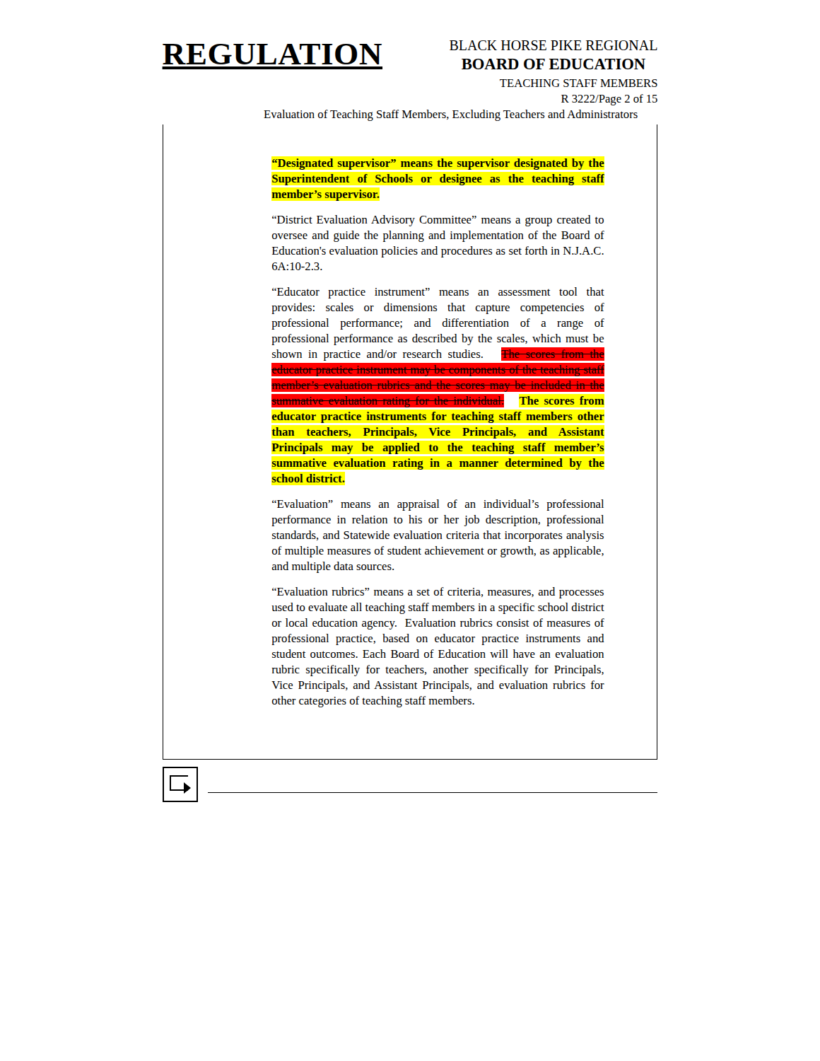REGULATION
BLACK HORSE PIKE REGIONAL
BOARD OF EDUCATION
TEACHING STAFF MEMBERS
R 3222/Page 2 of 15
Evaluation of Teaching Staff Members, Excluding Teachers and Administrators
“Designated supervisor” means the supervisor designated by the Superintendent of Schools or designee as the teaching staff member’s supervisor.
“District Evaluation Advisory Committee” means a group created to oversee and guide the planning and implementation of the Board of Education's evaluation policies and procedures as set forth in N.J.A.C. 6A:10-2.3.
“Educator practice instrument” means an assessment tool that provides: scales or dimensions that capture competencies of professional performance; and differentiation of a range of professional performance as described by the scales, which must be shown in practice and/or research studies. The scores from the educator practice instrument may be components of the teaching staff member’s evaluation rubrics and the scores may be included in the summative evaluation rating for the individual. The scores from educator practice instruments for teaching staff members other than teachers, Principals, Vice Principals, and Assistant Principals may be applied to the teaching staff member’s summative evaluation rating in a manner determined by the school district.
“Evaluation” means an appraisal of an individual’s professional performance in relation to his or her job description, professional standards, and Statewide evaluation criteria that incorporates analysis of multiple measures of student achievement or growth, as applicable, and multiple data sources.
“Evaluation rubrics” means a set of criteria, measures, and processes used to evaluate all teaching staff members in a specific school district or local education agency. Evaluation rubrics consist of measures of professional practice, based on educator practice instruments and student outcomes. Each Board of Education will have an evaluation rubric specifically for teachers, another specifically for Principals, Vice Principals, and Assistant Principals, and evaluation rubrics for other categories of teaching staff members.